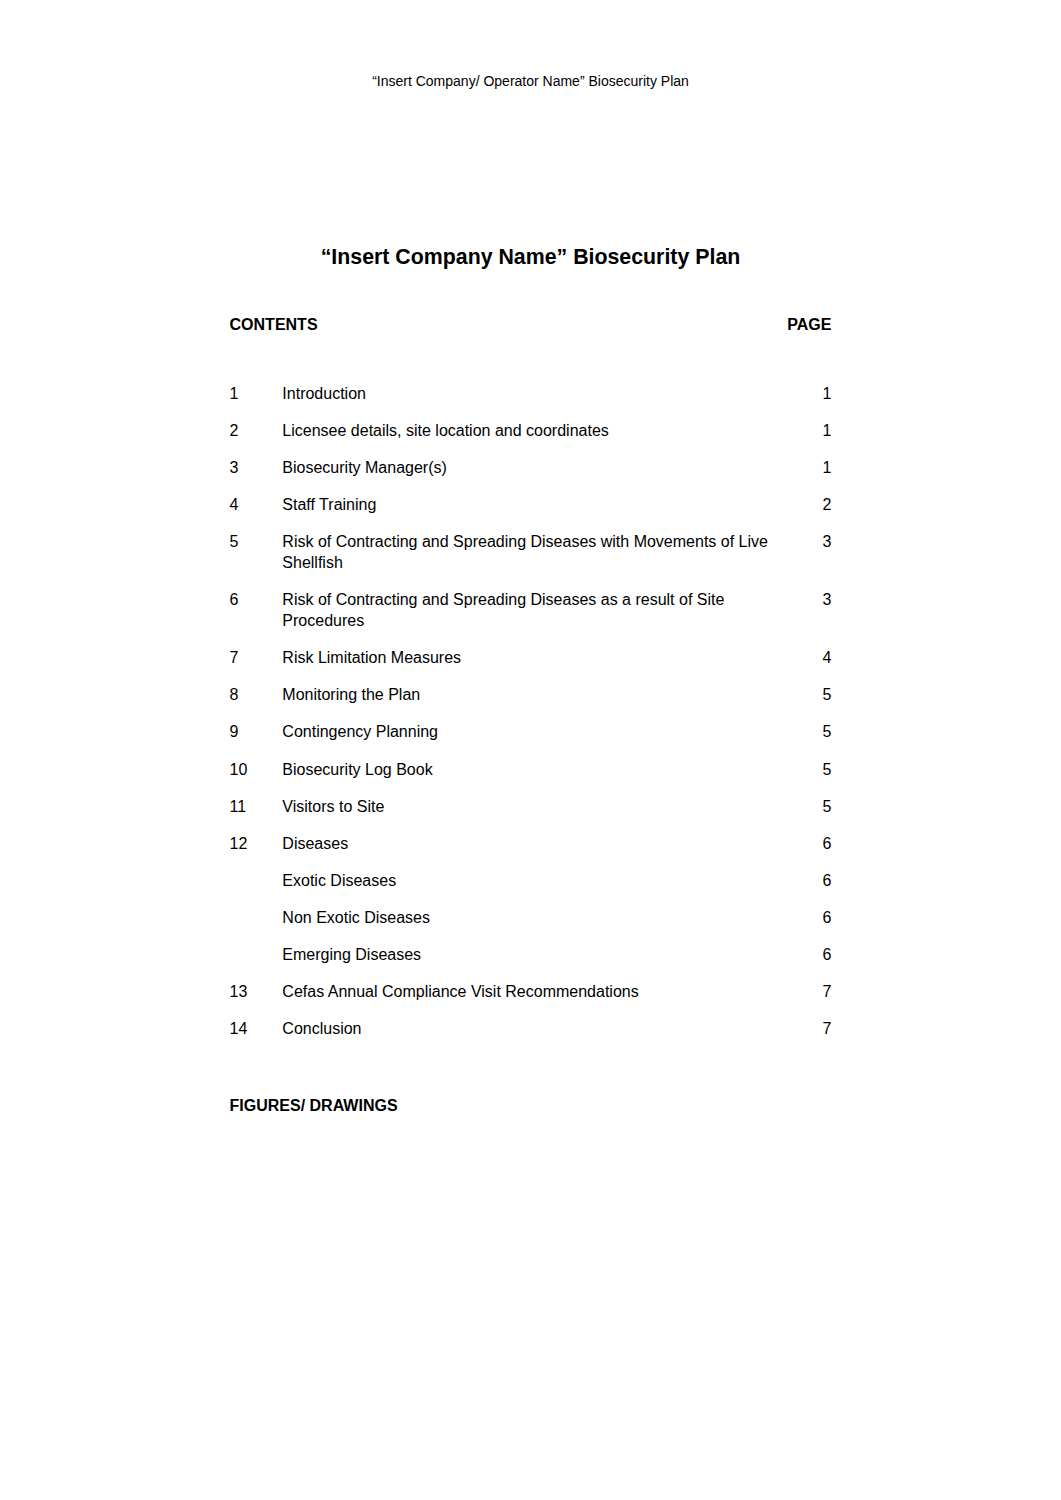“Insert Company/ Operator Name” Biosecurity Plan
“Insert Company Name” Biosecurity Plan
CONTENTS PAGE
| 1 | Introduction | 1 |
| 2 | Licensee details, site location and coordinates | 1 |
| 3 | Biosecurity Manager(s) | 1 |
| 4 | Staff Training | 2 |
| 5 | Risk of Contracting and Spreading Diseases with Movements of Live Shellfish | 3 |
| 6 | Risk of Contracting and Spreading Diseases as a result of Site Procedures | 3 |
| 7 | Risk Limitation Measures | 4 |
| 8 | Monitoring the Plan | 5 |
| 9 | Contingency Planning | 5 |
| 10 | Biosecurity Log Book | 5 |
| 11 | Visitors to Site | 5 |
| 12 | Diseases | 6 |
| | Exotic Diseases | 6 |
| | Non Exotic Diseases | 6 |
| | Emerging Diseases | 6 |
| 13 | Cefas Annual Compliance Visit Recommendations | 7 |
| 14 | Conclusion | 7 |
FIGURES/ DRAWINGS